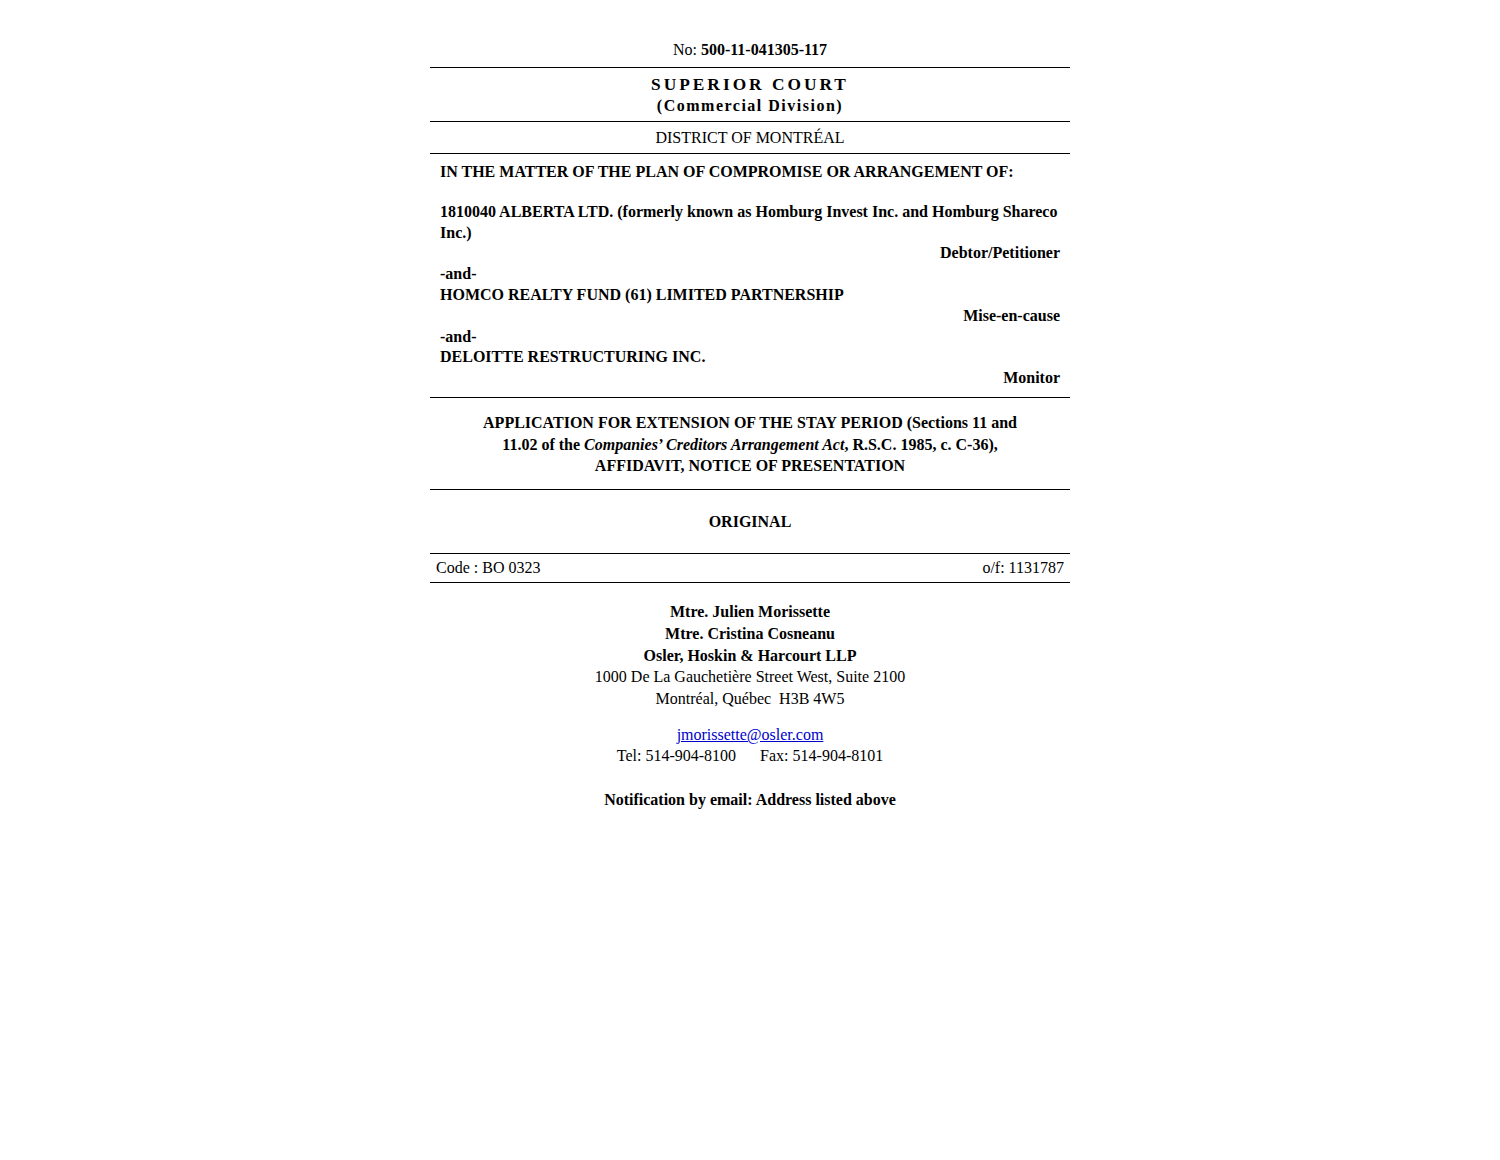No: 500-11-041305-117
SUPERIOR COURT
(Commercial Division)
DISTRICT OF MONTRÉAL
IN THE MATTER OF THE PLAN OF COMPROMISE OR ARRANGEMENT OF:
1810040 ALBERTA LTD. (formerly known as Homburg Invest Inc. and Homburg Shareco Inc.)
Debtor/Petitioner
-and-
HOMCO REALTY FUND (61) LIMITED PARTNERSHIP
Mise-en-cause
-and-
DELOITTE RESTRUCTURING INC.
Monitor
APPLICATION FOR EXTENSION OF THE STAY PERIOD (Sections 11 and 11.02 of the Companies’ Creditors Arrangement Act, R.S.C. 1985, c. C-36), AFFIDAVIT, NOTICE OF PRESENTATION
ORIGINAL
Code : BO 0323 o/f: 1131787
Mtre. Julien Morissette
Mtre. Cristina Cosneanu
Osler, Hoskin & Harcourt LLP
1000 De La Gauchetière Street West, Suite 2100
Montréal, Québec H3B 4W5
jmorissette@osler.com
Tel: 514-904-8100 Fax: 514-904-8101
Notification by email: Address listed above